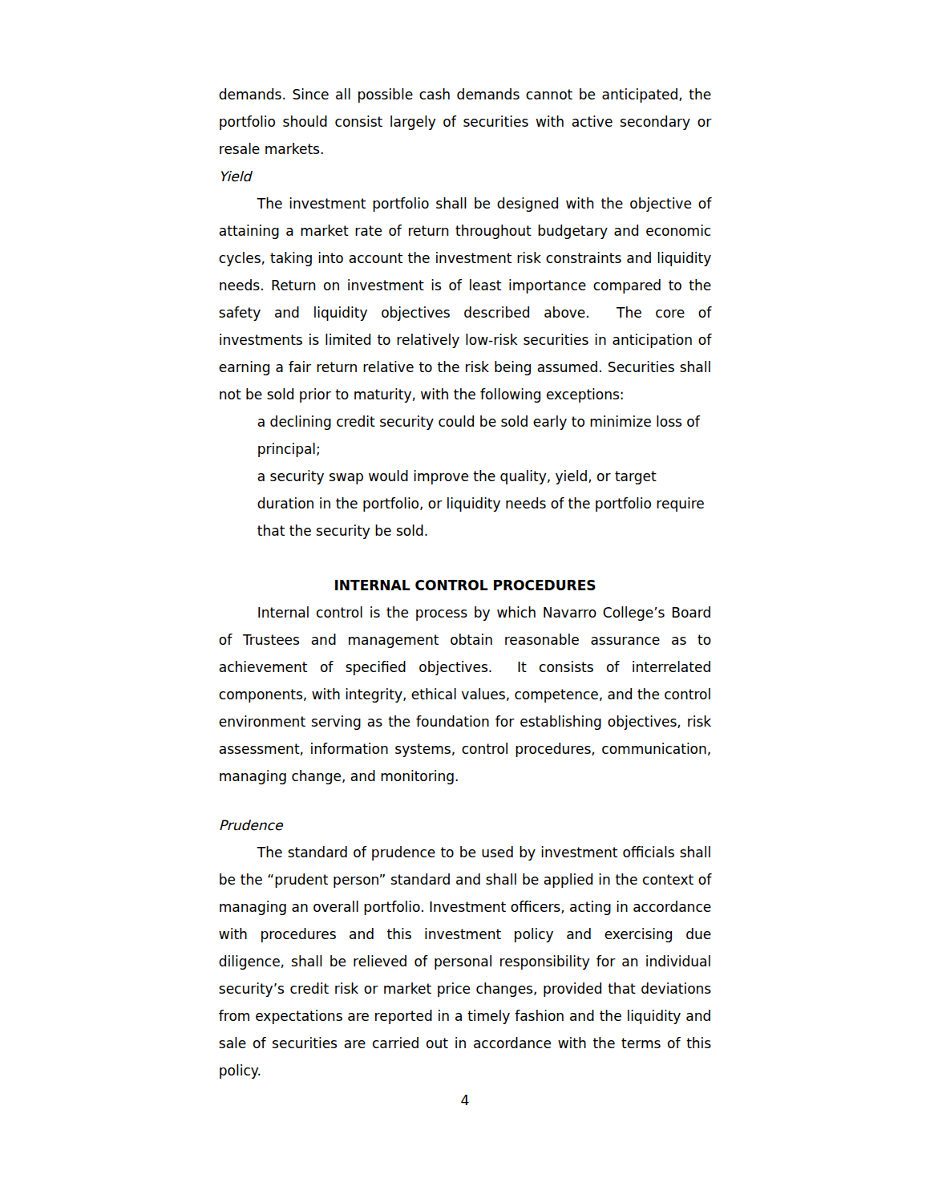demands. Since all possible cash demands cannot be anticipated, the portfolio should consist largely of securities with active secondary or resale markets.
Yield
The investment portfolio shall be designed with the objective of attaining a market rate of return throughout budgetary and economic cycles, taking into account the investment risk constraints and liquidity needs. Return on investment is of least importance compared to the safety and liquidity objectives described above. The core of investments is limited to relatively low-risk securities in anticipation of earning a fair return relative to the risk being assumed. Securities shall not be sold prior to maturity, with the following exceptions:
a declining credit security could be sold early to minimize loss of principal;
a security swap would improve the quality, yield, or target duration in the portfolio, or liquidity needs of the portfolio require that the security be sold.
INTERNAL CONTROL PROCEDURES
Internal control is the process by which Navarro College’s Board of Trustees and management obtain reasonable assurance as to achievement of specified objectives. It consists of interrelated components, with integrity, ethical values, competence, and the control environment serving as the foundation for establishing objectives, risk assessment, information systems, control procedures, communication, managing change, and monitoring.
Prudence
The standard of prudence to be used by investment officials shall be the “prudent person” standard and shall be applied in the context of managing an overall portfolio. Investment officers, acting in accordance with procedures and this investment policy and exercising due diligence, shall be relieved of personal responsibility for an individual security’s credit risk or market price changes, provided that deviations from expectations are reported in a timely fashion and the liquidity and sale of securities are carried out in accordance with the terms of this policy.
4